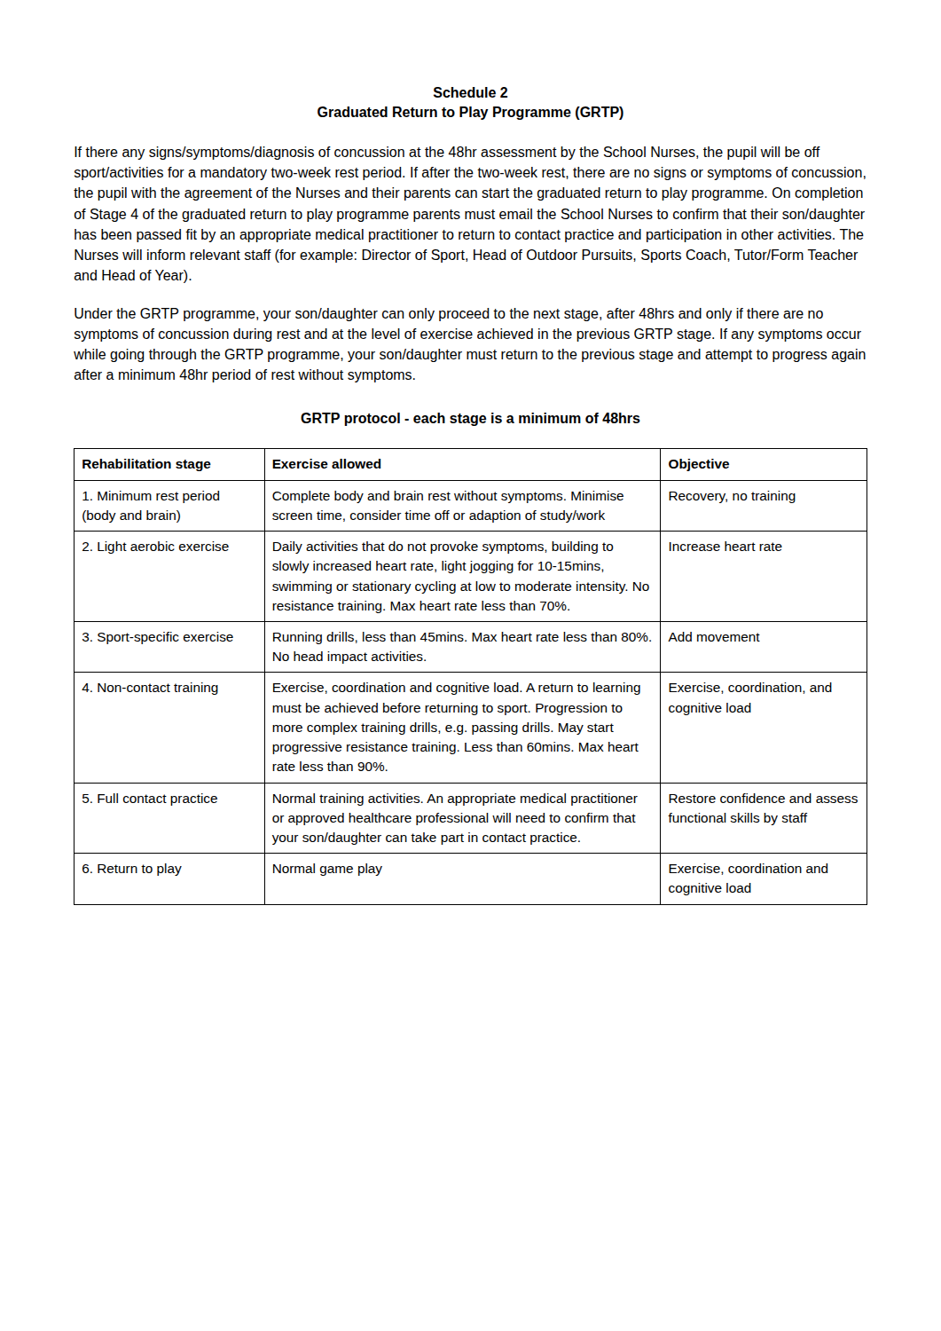Schedule 2 Graduated Return to Play Programme (GRTP)
If there any signs/symptoms/diagnosis of concussion at the 48hr assessment by the School Nurses, the pupil will be off sport/activities for a mandatory two-week rest period. If after the two-week rest, there are no signs or symptoms of concussion, the pupil with the agreement of the Nurses and their parents can start the graduated return to play programme. On completion of Stage 4 of the graduated return to play programme parents must email the School Nurses to confirm that their son/daughter has been passed fit by an appropriate medical practitioner to return to contact practice and participation in other activities. The Nurses will inform relevant staff (for example: Director of Sport, Head of Outdoor Pursuits, Sports Coach, Tutor/Form Teacher and Head of Year).
Under the GRTP programme, your son/daughter can only proceed to the next stage, after 48hrs and only if there are no symptoms of concussion during rest and at the level of exercise achieved in the previous GRTP stage. If any symptoms occur while going through the GRTP programme, your son/daughter must return to the previous stage and attempt to progress again after a minimum 48hr period of rest without symptoms.
GRTP protocol - each stage is a minimum of 48hrs
| Rehabilitation stage | Exercise allowed | Objective |
| --- | --- | --- |
| 1. Minimum rest period (body and brain) | Complete body and brain rest without symptoms. Minimise screen time, consider time off or adaption of study/work | Recovery, no training |
| 2. Light aerobic exercise | Daily activities that do not provoke symptoms, building to slowly increased heart rate, light jogging for 10-15mins, swimming or stationary cycling at low to moderate intensity. No resistance training. Max heart rate less than 70%. | Increase heart rate |
| 3. Sport-specific exercise | Running drills, less than 45mins. Max heart rate less than 80%. No head impact activities. | Add movement |
| 4. Non-contact training | Exercise, coordination and cognitive load. A return to learning must be achieved before returning to sport. Progression to more complex training drills, e.g. passing drills. May start progressive resistance training. Less than 60mins. Max heart rate less than 90%. | Exercise, coordination, and cognitive load |
| 5. Full contact practice | Normal training activities. An appropriate medical practitioner or approved healthcare professional will need to confirm that your son/daughter can take part in contact practice. | Restore confidence and assess functional skills by staff |
| 6. Return to play | Normal game play | Exercise, coordination and cognitive load |